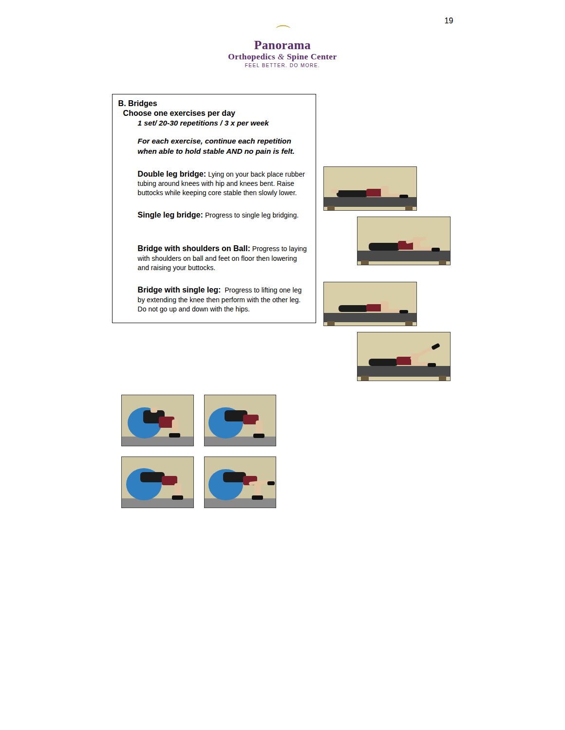19
⌒
Panorama
Orthopedics & Spine Center
FEEL BETTER. DO MORE.
B. Bridges
Choose one exercises per day
1 set/ 20-30 repetitions / 3 x per week
For each exercise, continue each repetition when able to hold stable AND no pain is felt.
Double leg bridge: Lying on your back place rubber tubing around knees with hip and knees bent. Raise buttocks while keeping core stable then slowly lower.
Single leg bridge: Progress to single leg bridging.
Bridge with shoulders on Ball: Progress to laying with shoulders on ball and feet on floor then lowering and raising your buttocks.
Bridge with single leg: Progress to lifting one leg by extending the knee then perform with the other leg. Do not go up and down with the hips.